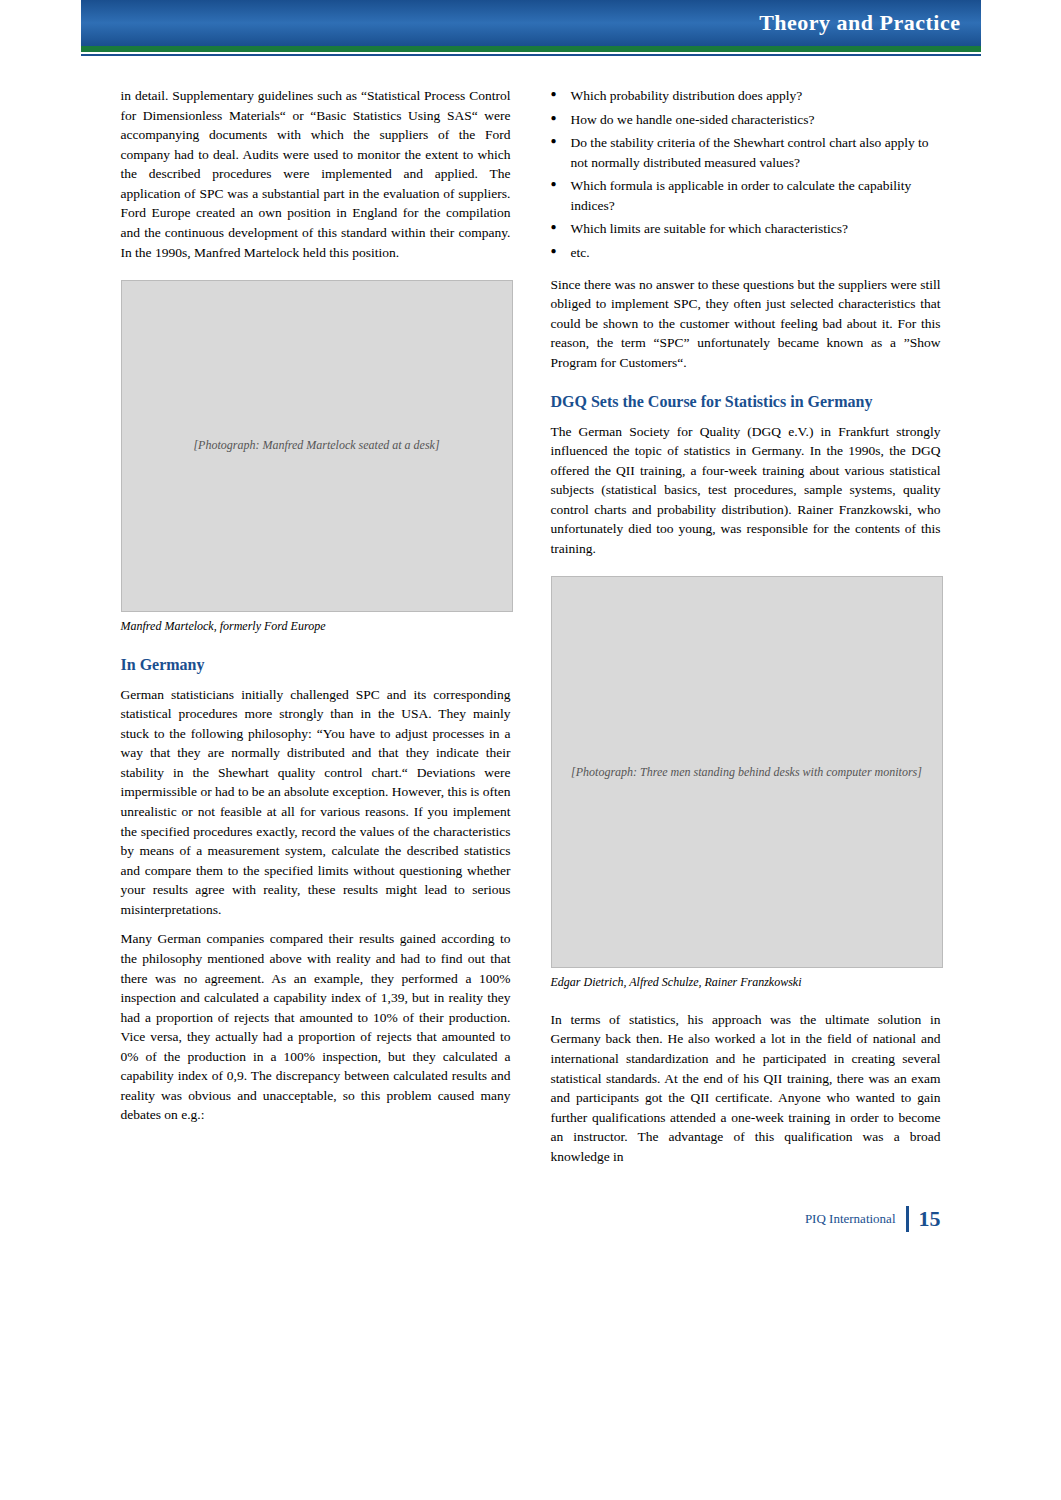Theory and Practice
in detail. Supplementary guidelines such as “Statistical Process Control for Dimensionless Materials“ or “Basic Statistics Using SAS“ were accompanying documents with which the suppliers of the Ford company had to deal. Audits were used to monitor the extent to which the described procedures were implemented and applied. The application of SPC was a substantial part in the evaluation of suppliers. Ford Europe created an own position in England for the compilation and the continuous development of this standard within their company. In the 1990s, Manfred Martelock held this position.
[Photograph: Manfred Martelock seated at a desk]
Manfred Martelock, formerly Ford Europe
In Germany
German statisticians initially challenged SPC and its corresponding statistical procedures more strongly than in the USA. They mainly stuck to the following philosophy: “You have to adjust processes in a way that they are normally distributed and that they indicate their stability in the Shewhart quality control chart.“ Deviations were impermissible or had to be an absolute exception. However, this is often unrealistic or not feasible at all for various reasons. If you implement the specified procedures exactly, record the values of the characteristics by means of a measurement system, calculate the described statistics and compare them to the specified limits without questioning whether your results agree with reality, these results might lead to serious misinterpretations.
Many German companies compared their results gained according to the philosophy mentioned above with reality and had to find out that there was no agreement. As an example, they performed a 100% inspection and calculated a capability index of 1,39, but in reality they had a proportion of rejects that amounted to 10% of their production. Vice versa, they actually had a proportion of rejects that amounted to 0% of the production in a 100% inspection, but they calculated a capability index of 0,9. The discrepancy between calculated results and reality was obvious and unacceptable, so this problem caused many debates on e.g.:
Which probability distribution does apply?
How do we handle one-sided characteristics?
Do the stability criteria of the Shewhart control chart also apply to not normally distributed measured values?
Which formula is applicable in order to calculate the capability indices?
Which limits are suitable for which characteristics?
etc.
Since there was no answer to these questions but the suppliers were still obliged to implement SPC, they often just selected characteristics that could be shown to the customer without feeling bad about it. For this reason, the term “SPC” unfortunately became known as a ”Show Program for Customers“.
DGQ Sets the Course for Statistics in Germany
The German Society for Quality (DGQ e.V.) in Frankfurt strongly influenced the topic of statistics in Germany. In the 1990s, the DGQ offered the QII training, a four-week training about various statistical subjects (statistical basics, test procedures, sample systems, quality control charts and probability distribution). Rainer Franzkowski, who unfortunately died too young, was responsible for the contents of this training.
[Photograph: Three men standing behind desks with computer monitors]
Edgar Dietrich, Alfred Schulze, Rainer Franzkowski
In terms of statistics, his approach was the ultimate solution in Germany back then. He also worked a lot in the field of national and international standardization and he participated in creating several statistical standards. At the end of his QII training, there was an exam and participants got the QII certificate. Anyone who wanted to gain further qualifications attended a one-week training in order to become an instructor. The advantage of this qualification was a broad knowledge in
PIQ International 15